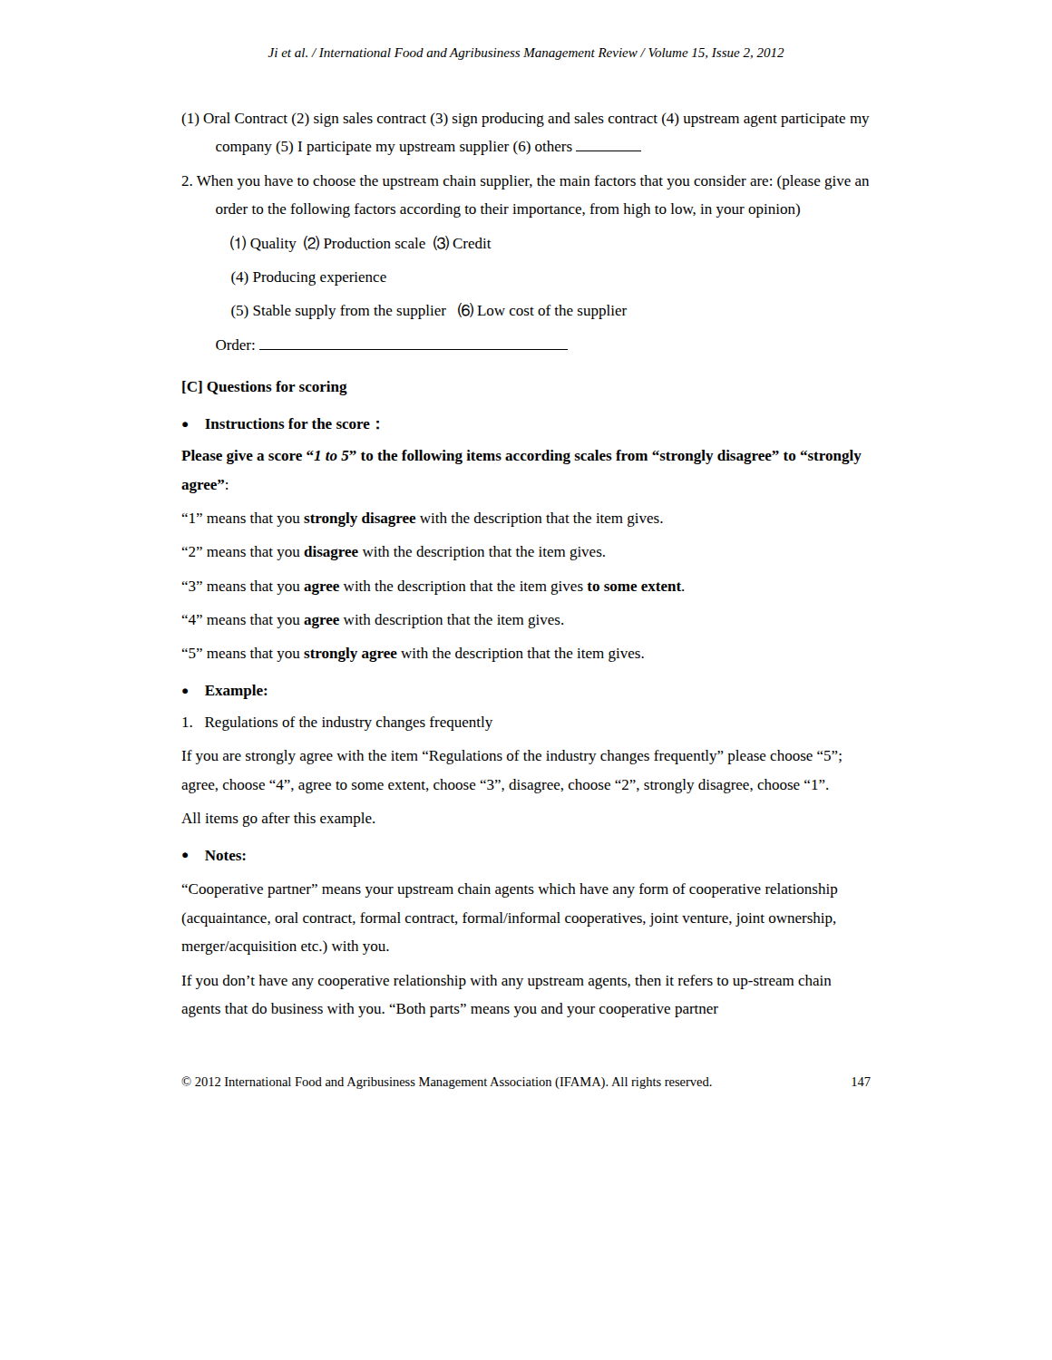Ji et al. / International Food and Agribusiness Management Review / Volume 15, Issue 2, 2012
(1) Oral Contract (2) sign sales contract (3) sign producing and sales contract (4) upstream agent participate my company (5) I participate my upstream supplier (6) others
2. When you have to choose the upstream chain supplier, the main factors that you consider are: (please give an order to the following factors according to their importance, from high to low, in your opinion)
⑴ Quality ⑵ Production scale ⑶ Credit
(4) Producing experience
(5) Stable supply from the supplier ⑹ Low cost of the supplier
Order:
[C] Questions for scoring
Instructions for the score：
Please give a score “1 to 5” to the following items according scales from “strongly disagree” to “strongly agree”:
“1” means that you strongly disagree with the description that the item gives.
“2” means that you disagree with the description that the item gives.
“3” means that you agree with the description that the item gives to some extent.
“4” means that you agree with description that the item gives.
“5” means that you strongly agree with the description that the item gives.
Example:
1. Regulations of the industry changes frequently
If you are strongly agree with the item “Regulations of the industry changes frequently” please choose “5”; agree, choose “4”, agree to some extent, choose “3”, disagree, choose “2”, strongly disagree, choose “1”.
All items go after this example.
Notes:
“Cooperative partner” means your upstream chain agents which have any form of cooperative relationship (acquaintance, oral contract, formal contract, formal/informal cooperatives, joint venture, joint ownership, merger/acquisition etc.) with you.
If you don’t have any cooperative relationship with any upstream agents, then it refers to up-stream chain agents that do business with you. “Both parts” means you and your cooperative partner
© 2012 International Food and Agribusiness Management Association (IFAMA). All rights reserved. 147